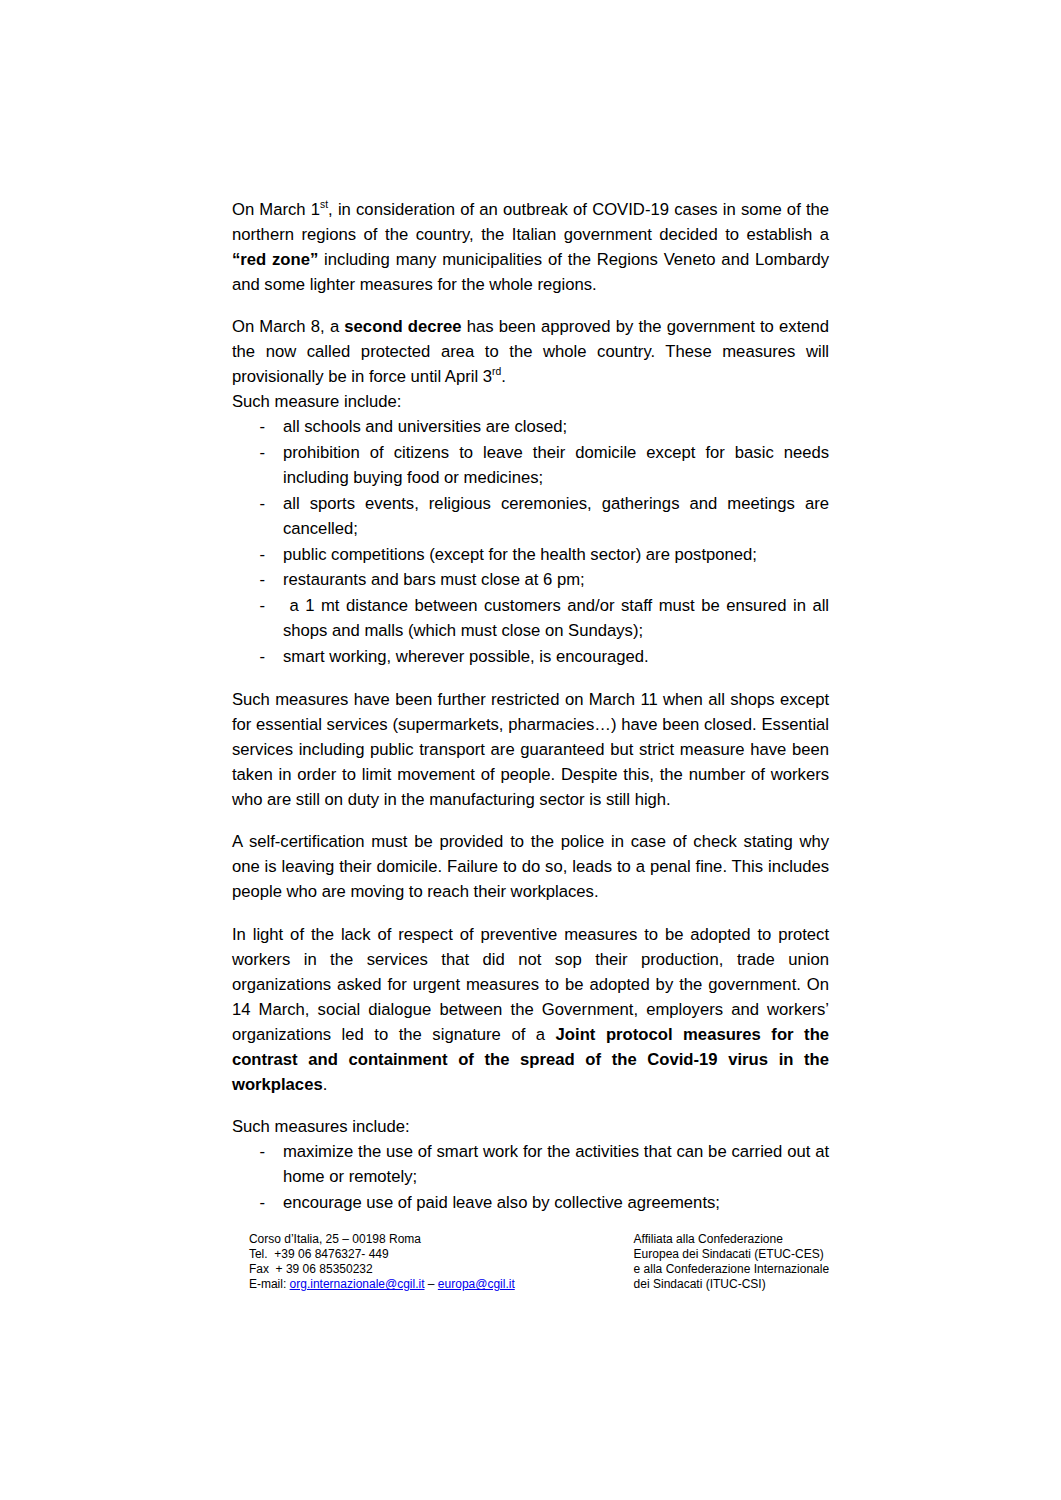On March 1st, in consideration of an outbreak of COVID-19 cases in some of the northern regions of the country, the Italian government decided to establish a “red zone” including many municipalities of the Regions Veneto and Lombardy and some lighter measures for the whole regions.
On March 8, a second decree has been approved by the government to extend the now called protected area to the whole country. These measures will provisionally be in force until April 3rd.
Such measure include:
all schools and universities are closed;
prohibition of citizens to leave their domicile except for basic needs including buying food or medicines;
all sports events, religious ceremonies, gatherings and meetings are cancelled;
public competitions (except for the health sector) are postponed;
restaurants and bars must close at 6 pm;
a 1 mt distance between customers and/or staff must be ensured in all shops and malls (which must close on Sundays);
smart working, wherever possible, is encouraged.
Such measures have been further restricted on March 11 when all shops except for essential services (supermarkets, pharmacies…) have been closed. Essential services including public transport are guaranteed but strict measure have been taken in order to limit movement of people. Despite this, the number of workers who are still on duty in the manufacturing sector is still high.
A self-certification must be provided to the police in case of check stating why one is leaving their domicile. Failure to do so, leads to a penal fine. This includes people who are moving to reach their workplaces.
In light of the lack of respect of preventive measures to be adopted to protect workers in the services that did not sop their production, trade union organizations asked for urgent measures to be adopted by the government. On 14 March, social dialogue between the Government, employers and workers’ organizations led to the signature of a Joint protocol measures for the contrast and containment of the spread of the Covid-19 virus in the workplaces.
Such measures include:
maximize the use of smart work for the activities that can be carried out at home or remotely;
encourage use of paid leave also by collective agreements;
Corso d’Italia, 25 – 00198 Roma
Tel. +39 06 8476327- 449
Fax + 39 06 85350232
E-mail: org.internazionale@cgil.it – europa@cgil.it
Affiliata alla Confederazione
Europea dei Sindacati (ETUC-CES)
e alla Confederazione Internazionale
dei Sindacati (ITUC-CSI)